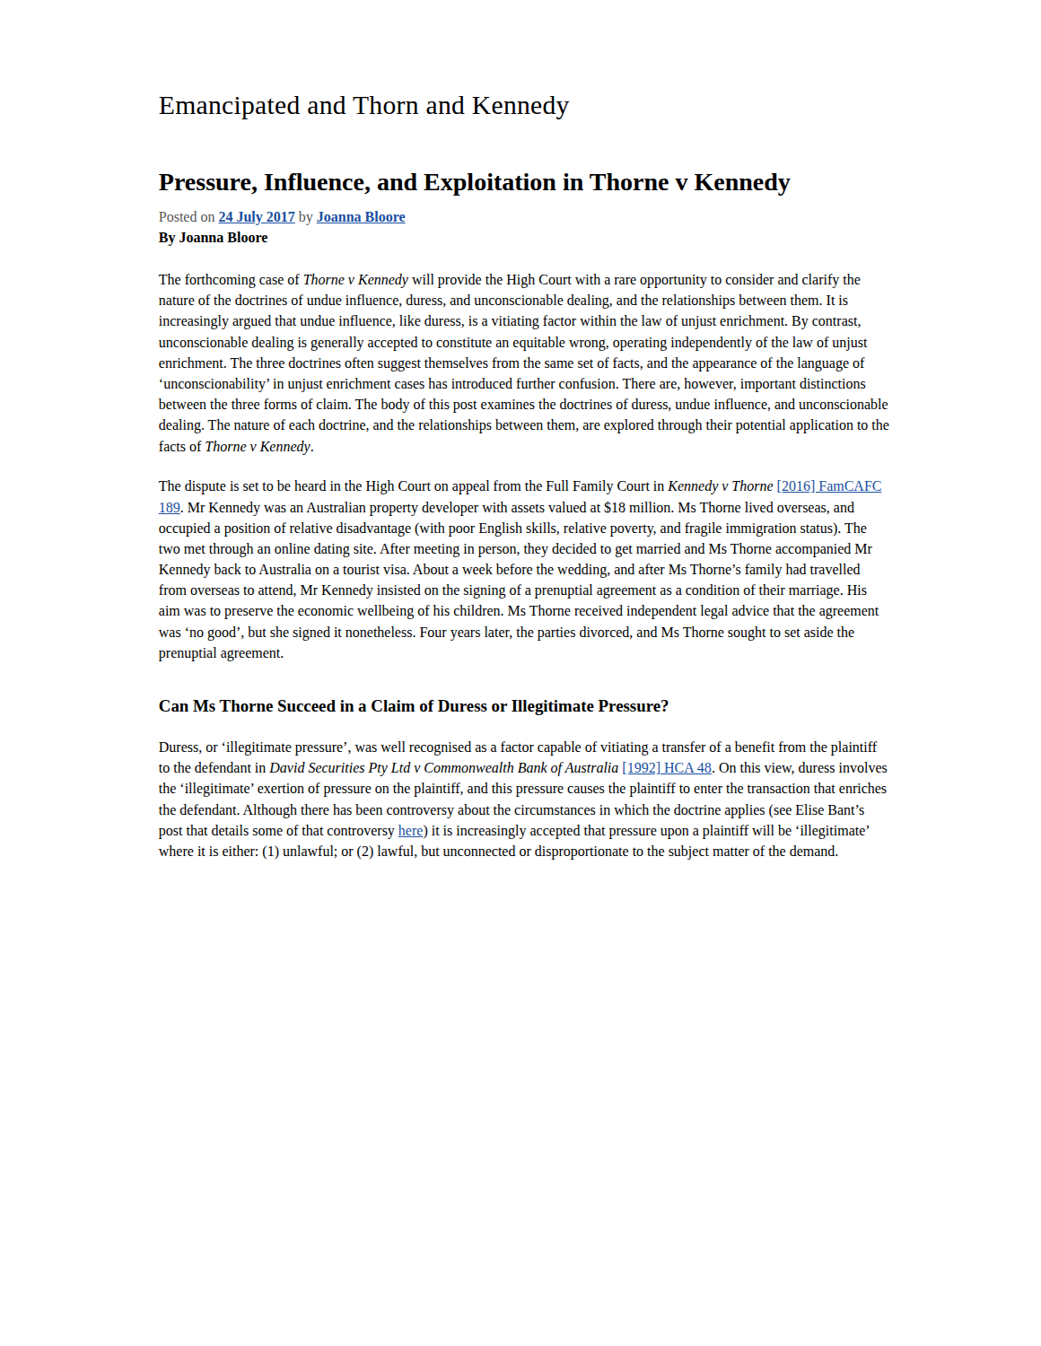Emancipated and Thorn and Kennedy
Pressure, Influence, and Exploitation in Thorne v Kennedy
Posted on 24 July 2017 by Joanna Bloore
By Joanna Bloore
The forthcoming case of Thorne v Kennedy will provide the High Court with a rare opportunity to consider and clarify the nature of the doctrines of undue influence, duress, and unconscionable dealing, and the relationships between them. It is increasingly argued that undue influence, like duress, is a vitiating factor within the law of unjust enrichment. By contrast, unconscionable dealing is generally accepted to constitute an equitable wrong, operating independently of the law of unjust enrichment. The three doctrines often suggest themselves from the same set of facts, and the appearance of the language of ‘unconscionability’ in unjust enrichment cases has introduced further confusion. There are, however, important distinctions between the three forms of claim. The body of this post examines the doctrines of duress, undue influence, and unconscionable dealing. The nature of each doctrine, and the relationships between them, are explored through their potential application to the facts of Thorne v Kennedy.
The dispute is set to be heard in the High Court on appeal from the Full Family Court in Kennedy v Thorne [2016] FamCAFC 189. Mr Kennedy was an Australian property developer with assets valued at $18 million. Ms Thorne lived overseas, and occupied a position of relative disadvantage (with poor English skills, relative poverty, and fragile immigration status). The two met through an online dating site. After meeting in person, they decided to get married and Ms Thorne accompanied Mr Kennedy back to Australia on a tourist visa. About a week before the wedding, and after Ms Thorne’s family had travelled from overseas to attend, Mr Kennedy insisted on the signing of a prenuptial agreement as a condition of their marriage. His aim was to preserve the economic wellbeing of his children. Ms Thorne received independent legal advice that the agreement was ‘no good’, but she signed it nonetheless. Four years later, the parties divorced, and Ms Thorne sought to set aside the prenuptial agreement.
Can Ms Thorne Succeed in a Claim of Duress or Illegitimate Pressure?
Duress, or ‘illegitimate pressure’, was well recognised as a factor capable of vitiating a transfer of a benefit from the plaintiff to the defendant in David Securities Pty Ltd v Commonwealth Bank of Australia [1992] HCA 48. On this view, duress involves the ‘illegitimate’ exertion of pressure on the plaintiff, and this pressure causes the plaintiff to enter the transaction that enriches the defendant. Although there has been controversy about the circumstances in which the doctrine applies (see Elise Bant’s post that details some of that controversy here) it is increasingly accepted that pressure upon a plaintiff will be ‘illegitimate’ where it is either: (1) unlawful; or (2) lawful, but unconnected or disproportionate to the subject matter of the demand.